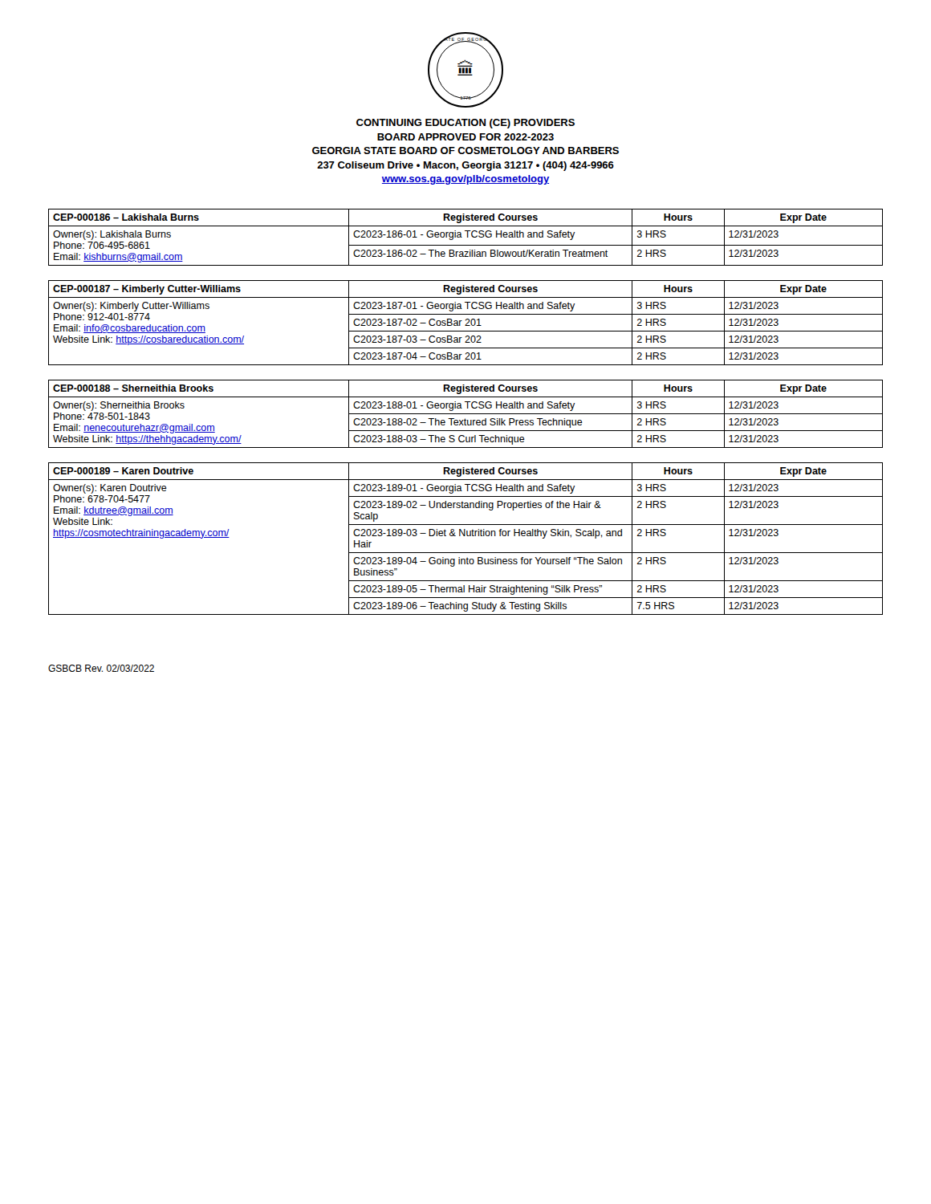STATE OF GEORGIA
🏛
1776
CONTINUING EDUCATION (CE) PROVIDERS
BOARD APPROVED FOR 2022-2023
GEORGIA STATE BOARD OF COSMETOLOGY AND BARBERS
237 Coliseum Drive • Macon, Georgia 31217 • (404) 424-9966
www.sos.ga.gov/plb/cosmetology
| CEP-000186 – Lakishala Burns | Registered Courses | Hours | Expr Date |
| Owner(s): Lakishala Burns Phone: 706-495-6861 Email: kishburns@gmail.com | C2023-186-01 - Georgia TCSG Health and Safety | 3 HRS | 12/31/2023 |
| C2023-186-02 – The Brazilian Blowout/Keratin Treatment | 2 HRS | 12/31/2023 |
| CEP-000187 – Kimberly Cutter-Williams | Registered Courses | Hours | Expr Date |
| Owner(s): Kimberly Cutter-Williams Phone: 912-401-8774 Email: info@cosbareducation.com Website Link: https://cosbareducation.com/ | C2023-187-01 - Georgia TCSG Health and Safety | 3 HRS | 12/31/2023 |
| C2023-187-02 – CosBar 201 | 2 HRS | 12/31/2023 |
| C2023-187-03 – CosBar 202 | 2 HRS | 12/31/2023 |
| C2023-187-04 – CosBar 201 | 2 HRS | 12/31/2023 |
| CEP-000188 – Sherneithia Brooks | Registered Courses | Hours | Expr Date |
| Owner(s): Sherneithia Brooks Phone: 478-501-1843 Email: nenecouturehazr@gmail.com Website Link: https://thehhgacademy.com/ | C2023-188-01 - Georgia TCSG Health and Safety | 3 HRS | 12/31/2023 |
| C2023-188-02 – The Textured Silk Press Technique | 2 HRS | 12/31/2023 |
| C2023-188-03 – The S Curl Technique | 2 HRS | 12/31/2023 |
| CEP-000189 – Karen Doutrive | Registered Courses | Hours | Expr Date |
| Owner(s): Karen Doutrive Phone: 678-704-5477 Email: kdutree@gmail.com Website Link: https://cosmotechtrainingacademy.com/ | C2023-189-01 - Georgia TCSG Health and Safety | 3 HRS | 12/31/2023 |
| C2023-189-02 – Understanding Properties of the Hair & Scalp | 2 HRS | 12/31/2023 |
| C2023-189-03 – Diet & Nutrition for Healthy Skin, Scalp, and Hair | 2 HRS | 12/31/2023 |
| C2023-189-04 – Going into Business for Yourself “The Salon Business” | 2 HRS | 12/31/2023 |
| C2023-189-05 – Thermal Hair Straightening “Silk Press” | 2 HRS | 12/31/2023 |
| C2023-189-06 – Teaching Study & Testing Skills | 7.5 HRS | 12/31/2023 |
GSBCB Rev. 02/03/2022